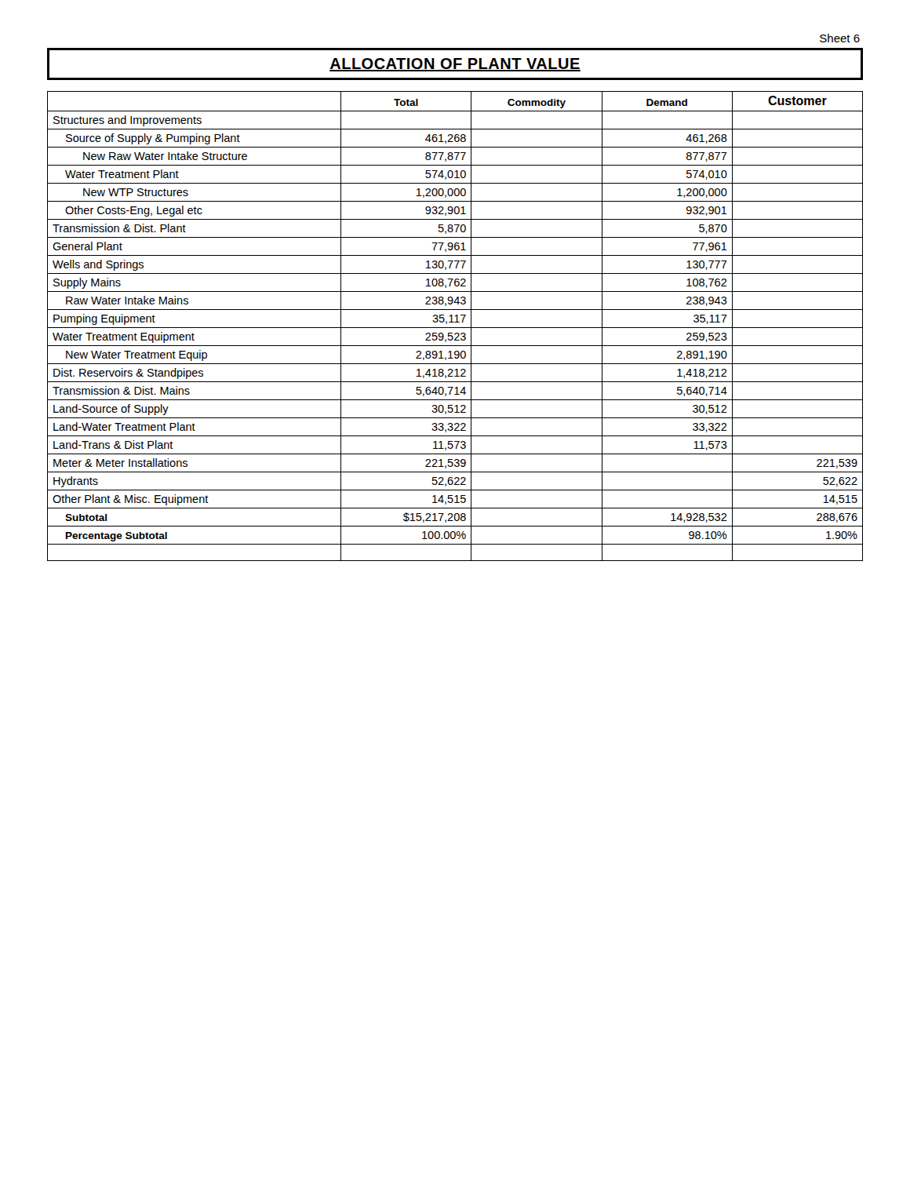Sheet 6
ALLOCATION OF PLANT VALUE
| | Total | Commodity | Demand | Customer |
| --- | --- | --- | --- | --- |
| Structures and Improvements | | | | |
| Source of Supply & Pumping Plant | 461,268 | | 461,268 | |
| New Raw Water Intake Structure | 877,877 | | 877,877 | |
| Water Treatment Plant | 574,010 | | 574,010 | |
| New WTP Structures | 1,200,000 | | 1,200,000 | |
| Other Costs-Eng, Legal etc | 932,901 | | 932,901 | |
| Transmission & Dist. Plant | 5,870 | | 5,870 | |
| General Plant | 77,961 | | 77,961 | |
| Wells and Springs | 130,777 | | 130,777 | |
| Supply Mains | 108,762 | | 108,762 | |
| Raw Water Intake Mains | 238,943 | | 238,943 | |
| Pumping Equipment | 35,117 | | 35,117 | |
| Water Treatment Equipment | 259,523 | | 259,523 | |
| New Water Treatment Equip | 2,891,190 | | 2,891,190 | |
| Dist. Reservoirs & Standpipes | 1,418,212 | | 1,418,212 | |
| Transmission & Dist. Mains | 5,640,714 | | 5,640,714 | |
| Land-Source of Supply | 30,512 | | 30,512 | |
| Land-Water Treatment Plant | 33,322 | | 33,322 | |
| Land-Trans & Dist Plant | 11,573 | | 11,573 | |
| Meter & Meter Installations | 221,539 | | | 221,539 |
| Hydrants | 52,622 | | | 52,622 |
| Other Plant & Misc. Equipment | 14,515 | | | 14,515 |
| Subtotal | $15,217,208 | | 14,928,532 | 288,676 |
| Percentage Subtotal | 100.00% | | 98.10% | 1.90% |